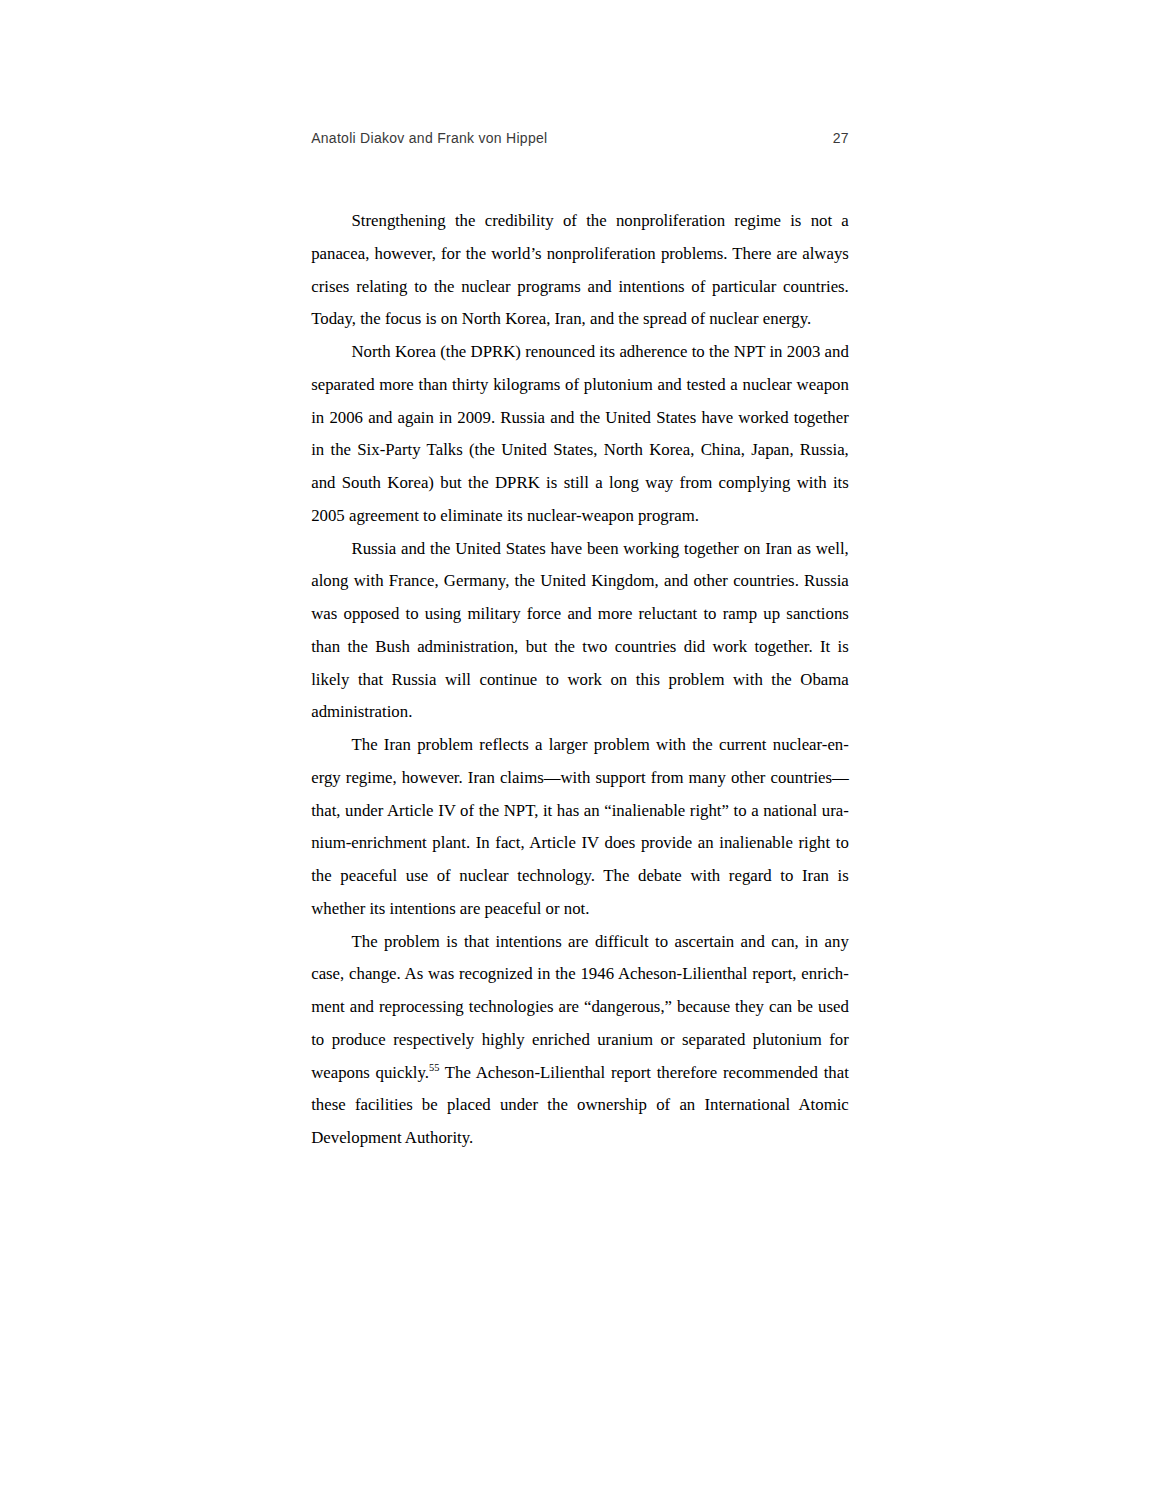Anatoli Diakov and Frank von Hippel 27
Strengthening the credibility of the nonproliferation regime is not a panacea, however, for the world’s nonproliferation problems. There are always crises relating to the nuclear programs and intentions of particular countries. Today, the focus is on North Korea, Iran, and the spread of nuclear energy.
North Korea (the DPRK) renounced its adherence to the NPT in 2003 and separated more than thirty kilograms of plutonium and tested a nuclear weapon in 2006 and again in 2009. Russia and the United States have worked together in the Six-Party Talks (the United States, North Korea, China, Japan, Russia, and South Korea) but the DPRK is still a long way from complying with its 2005 agreement to eliminate its nuclear-weapon program.
Russia and the United States have been working together on Iran as well, along with France, Germany, the United Kingdom, and other countries. Russia was opposed to using military force and more reluctant to ramp up sanctions than the Bush administration, but the two countries did work together. It is likely that Russia will continue to work on this problem with the Obama administration.
The Iran problem reflects a larger problem with the current nuclear-energy regime, however. Iran claims—with support from many other countries—that, under Article IV of the NPT, it has an “inalienable right” to a national uranium-enrichment plant. In fact, Article IV does provide an inalienable right to the peaceful use of nuclear technology. The debate with regard to Iran is whether its intentions are peaceful or not.
The problem is that intentions are difficult to ascertain and can, in any case, change. As was recognized in the 1946 Acheson-Lilienthal report, enrichment and reprocessing technologies are “dangerous,” because they can be used to produce respectively highly enriched uranium or separated plutonium for weapons quickly.55 The Acheson-Lilienthal report therefore recommended that these facilities be placed under the ownership of an International Atomic Development Authority.